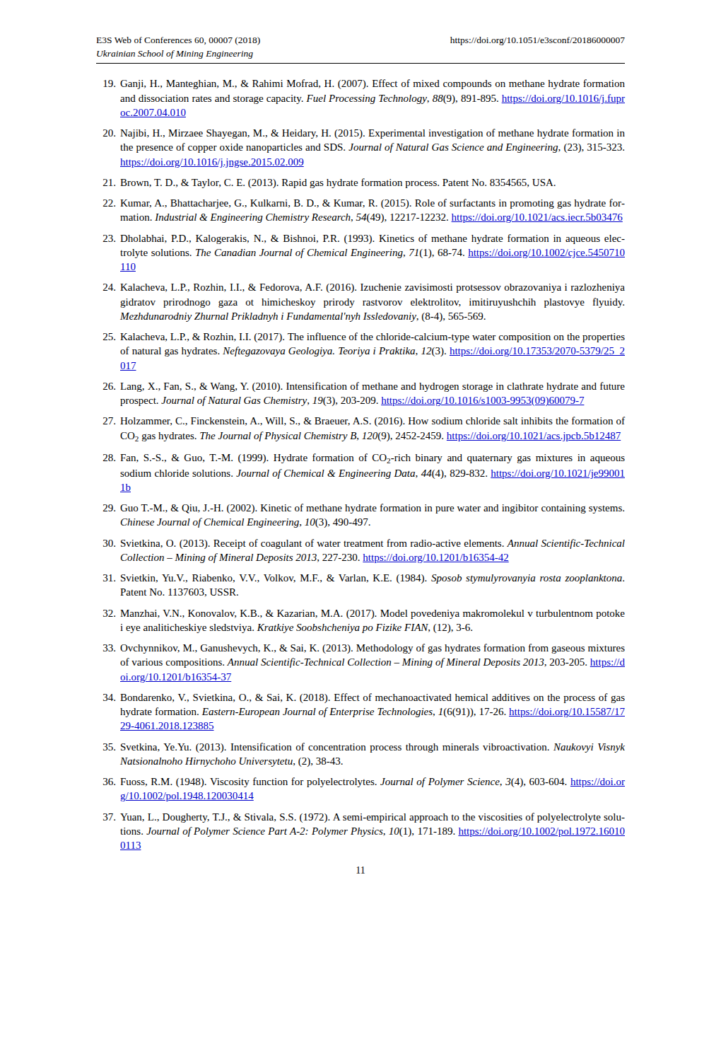E3S Web of Conferences 60, 00007 (2018) https://doi.org/10.1051/e3sconf/20186000007
Ukrainian School of Mining Engineering
Ganji, H., Manteghian, M., & Rahimi Mofrad, H. (2007). Effect of mixed compounds on methane hydrate formation and dissociation rates and storage capacity. Fuel Processing Technology, 88(9), 891-895. https://doi.org/10.1016/j.fuproc.2007.04.010
Najibi, H., Mirzaee Shayegan, M., & Heidary, H. (2015). Experimental investigation of methane hydrate formation in the presence of copper oxide nanoparticles and SDS. Journal of Natural Gas Science and Engineering, (23), 315-323. https://doi.org/10.1016/j.jngse.2015.02.009
Brown, T. D., & Taylor, C. E. (2013). Rapid gas hydrate formation process. Patent No. 8354565, USA.
Kumar, A., Bhattacharjee, G., Kulkarni, B. D., & Kumar, R. (2015). Role of surfactants in promoting gas hydrate formation. Industrial & Engineering Chemistry Research, 54(49), 12217-12232. https://doi.org/10.1021/acs.iecr.5b03476
Dholabhai, P.D., Kalogerakis, N., & Bishnoi, P.R. (1993). Kinetics of methane hydrate formation in aqueous electrolyte solutions. The Canadian Journal of Chemical Engineering, 71(1), 68-74. https://doi.org/10.1002/cjce.5450710110
Kalacheva, L.P., Rozhin, I.I., & Fedorova, A.F. (2016). Izuchenie zavisimosti protsessov obrazovaniya i razlozheniya gidratov prirodnogo gaza ot himicheskoy prirody rastvorov elektrolitov, imitiruyushchih plastovye flyuidy. Mezhdunarodniy Zhurnal Prikladnyh i Fundamental'nyh Issledovaniy, (8-4), 565-569.
Kalacheva, L.P., & Rozhin, I.I. (2017). The influence of the chloride-calcium-type water composition on the properties of natural gas hydrates. Neftegazovaya Geologiya. Teoriya i Praktika, 12(3). https://doi.org/10.17353/2070-5379/25_2017
Lang, X., Fan, S., & Wang, Y. (2010). Intensification of methane and hydrogen storage in clathrate hydrate and future prospect. Journal of Natural Gas Chemistry, 19(3), 203-209. https://doi.org/10.1016/s1003-9953(09)60079-7
Holzammer, C., Finckenstein, A., Will, S., & Braeuer, A.S. (2016). How sodium chloride salt inhibits the formation of CO2 gas hydrates. The Journal of Physical Chemistry B, 120(9), 2452-2459. https://doi.org/10.1021/acs.jpcb.5b12487
Fan, S.-S., & Guo, T.-M. (1999). Hydrate formation of CO2-rich binary and quaternary gas mixtures in aqueous sodium chloride solutions. Journal of Chemical & Engineering Data, 44(4), 829-832. https://doi.org/10.1021/je990011b
Guo T.-M., & Qiu, J.-H. (2002). Kinetic of methane hydrate formation in pure water and ingibitor containing systems. Chinese Journal of Chemical Engineering, 10(3), 490-497.
Svietkina, O. (2013). Receipt of coagulant of water treatment from radio-active elements. Annual Scientific-Technical Collection – Mining of Mineral Deposits 2013, 227-230. https://doi.org/10.1201/b16354-42
Svietkin, Yu.V., Riabenko, V.V., Volkov, M.F., & Varlan, K.E. (1984). Sposob stymulyrovanyia rosta zooplanktona. Patent No. 1137603, USSR.
Manzhai, V.N., Konovalov, K.B., & Kazarian, M.A. (2017). Model povedeniya makromolekul v turbulentnom potoke i eye analiticheskiye sledstviya. Kratkiye Soobshcheniya po Fizike FIAN, (12), 3-6.
Ovchynnikov, M., Ganushevych, K., & Sai, K. (2013). Methodology of gas hydrates formation from gaseous mixtures of various compositions. Annual Scientific-Technical Collection – Mining of Mineral Deposits 2013, 203-205. https://doi.org/10.1201/b16354-37
Bondarenko, V., Svietkina, O., & Sai, K. (2018). Effect of mechanoactivated hemical additives on the process of gas hydrate formation. Eastern-European Journal of Enterprise Technologies, 1(6(91)), 17-26. https://doi.org/10.15587/1729-4061.2018.123885
Svetkina, Ye.Yu. (2013). Intensification of concentration process through minerals vibroactivation. Naukovyi Visnyk Natsionalnoho Hirnychoho Universytetu, (2), 38-43.
Fuoss, R.M. (1948). Viscosity function for polyelectrolytes. Journal of Polymer Science, 3(4), 603-604. https://doi.org/10.1002/pol.1948.120030414
Yuan, L., Dougherty, T.J., & Stivala, S.S. (1972). A semi-empirical approach to the viscosities of polyelectrolyte solutions. Journal of Polymer Science Part A-2: Polymer Physics, 10(1), 171-189. https://doi.org/10.1002/pol.1972.160100113
11